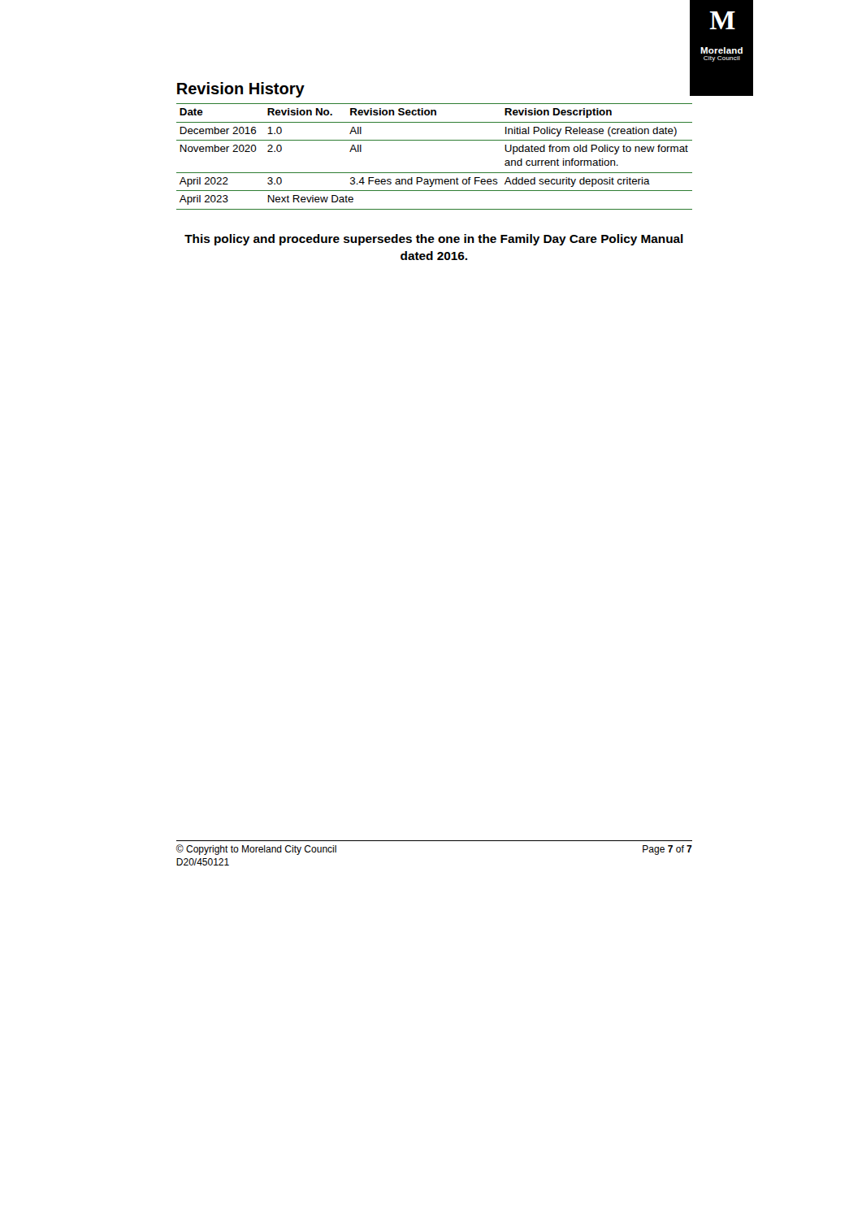M
Moreland
City Council
Revision History
| Date | Revision No. | Revision Section | Revision Description |
| --- | --- | --- | --- |
| December 2016 | 1.0 | All | Initial Policy Release (creation date) |
| November 2020 | 2.0 | All | Updated from old Policy to new format and current information. |
| April 2022 | 3.0 | 3.4 Fees and Payment of Fees | Added security deposit criteria |
| April 2023 | Next Review Date |
This policy and procedure supersedes the one in the Family Day Care Policy Manual dated 2016.
© Copyright to Moreland City Council
D20/450121
Page 7 of 7